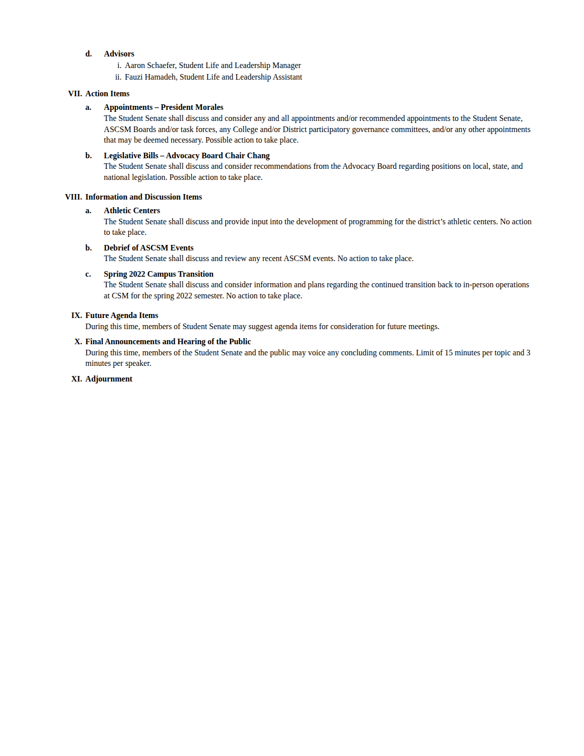d. Advisors
i. Aaron Schaefer, Student Life and Leadership Manager
ii. Fauzi Hamadeh, Student Life and Leadership Assistant
VII. Action Items
a. Appointments – President Morales
The Student Senate shall discuss and consider any and all appointments and/or recommended appointments to the Student Senate, ASCSM Boards and/or task forces, any College and/or District participatory governance committees, and/or any other appointments that may be deemed necessary. Possible action to take place.
b. Legislative Bills – Advocacy Board Chair Chang
The Student Senate shall discuss and consider recommendations from the Advocacy Board regarding positions on local, state, and national legislation. Possible action to take place.
VIII. Information and Discussion Items
a. Athletic Centers
The Student Senate shall discuss and provide input into the development of programming for the district’s athletic centers. No action to take place.
b. Debrief of ASCSM Events
The Student Senate shall discuss and review any recent ASCSM events. No action to take place.
c. Spring 2022 Campus Transition
The Student Senate shall discuss and consider information and plans regarding the continued transition back to in-person operations at CSM for the spring 2022 semester. No action to take place.
IX. Future Agenda Items
During this time, members of Student Senate may suggest agenda items for consideration for future meetings.
X. Final Announcements and Hearing of the Public
During this time, members of the Student Senate and the public may voice any concluding comments. Limit of 15 minutes per topic and 3 minutes per speaker.
XI. Adjournment